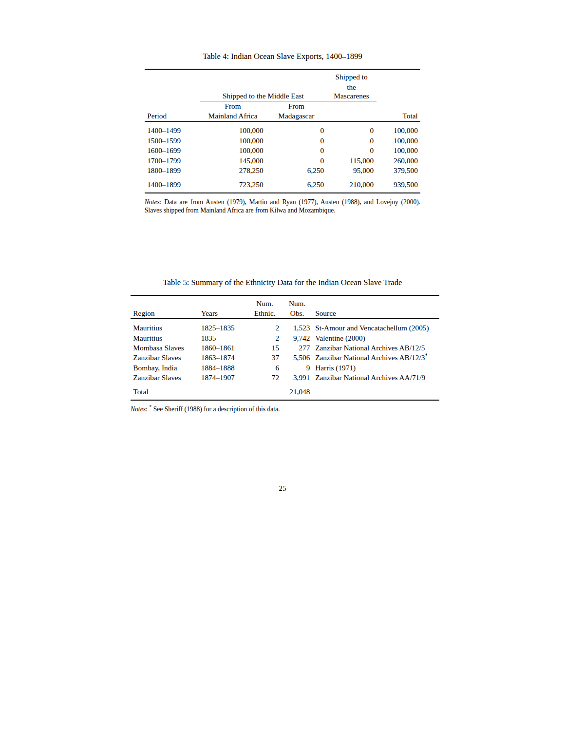Table 4: Indian Ocean Slave Exports, 1400–1899
| | | | Shipped to | |
| | Shipped to the Middle East | the Mascarenes | |
| | From | From | | |
| Period | Mainland Africa | Madagascar | | Total |
| 1400–1499 | 100,000 | 0 | 0 | 100,000 |
| 1500–1599 | 100,000 | 0 | 0 | 100,000 |
| 1600–1699 | 100,000 | 0 | 0 | 100,000 |
| 1700–1799 | 145,000 | 0 | 115,000 | 260,000 |
| 1800–1899 | 278,250 | 6,250 | 95,000 | 379,500 |
| 1400–1899 | 723,250 | 6,250 | 210,000 | 939,500 |
Notes: Data are from Austen (1979), Martin and Ryan (1977), Austen (1988), and Lovejoy (2000). Slaves shipped from Mainland Africa are from Kilwa and Mozambique.
Table 5: Summary of the Ethnicity Data for the Indian Ocean Slave Trade
| | | Num. | Num. | |
| Region | Years | Ethnic. | Obs. | Source |
| Mauritius | 1825–1835 | 2 | 1,523 | St-Amour and Vencatachellum (2005) |
| Mauritius | 1835 | 2 | 9,742 | Valentine (2000) |
| Mombasa Slaves | 1860–1861 | 15 | 277 | Zanzibar National Archives AB/12/5 |
| Zanzibar Slaves | 1863–1874 | 37 | 5,506 | Zanzibar National Archives AB/12/3 * |
| Bombay, India | 1884–1888 | 6 | 9 | Harris (1971) |
| Zanzibar Slaves | 1874–1907 | 72 | 3,991 | Zanzibar National Archives AA/71/9 |
| Total | | | 21,048 | |
Notes: * See Sheriff (1988) for a description of this data.
25